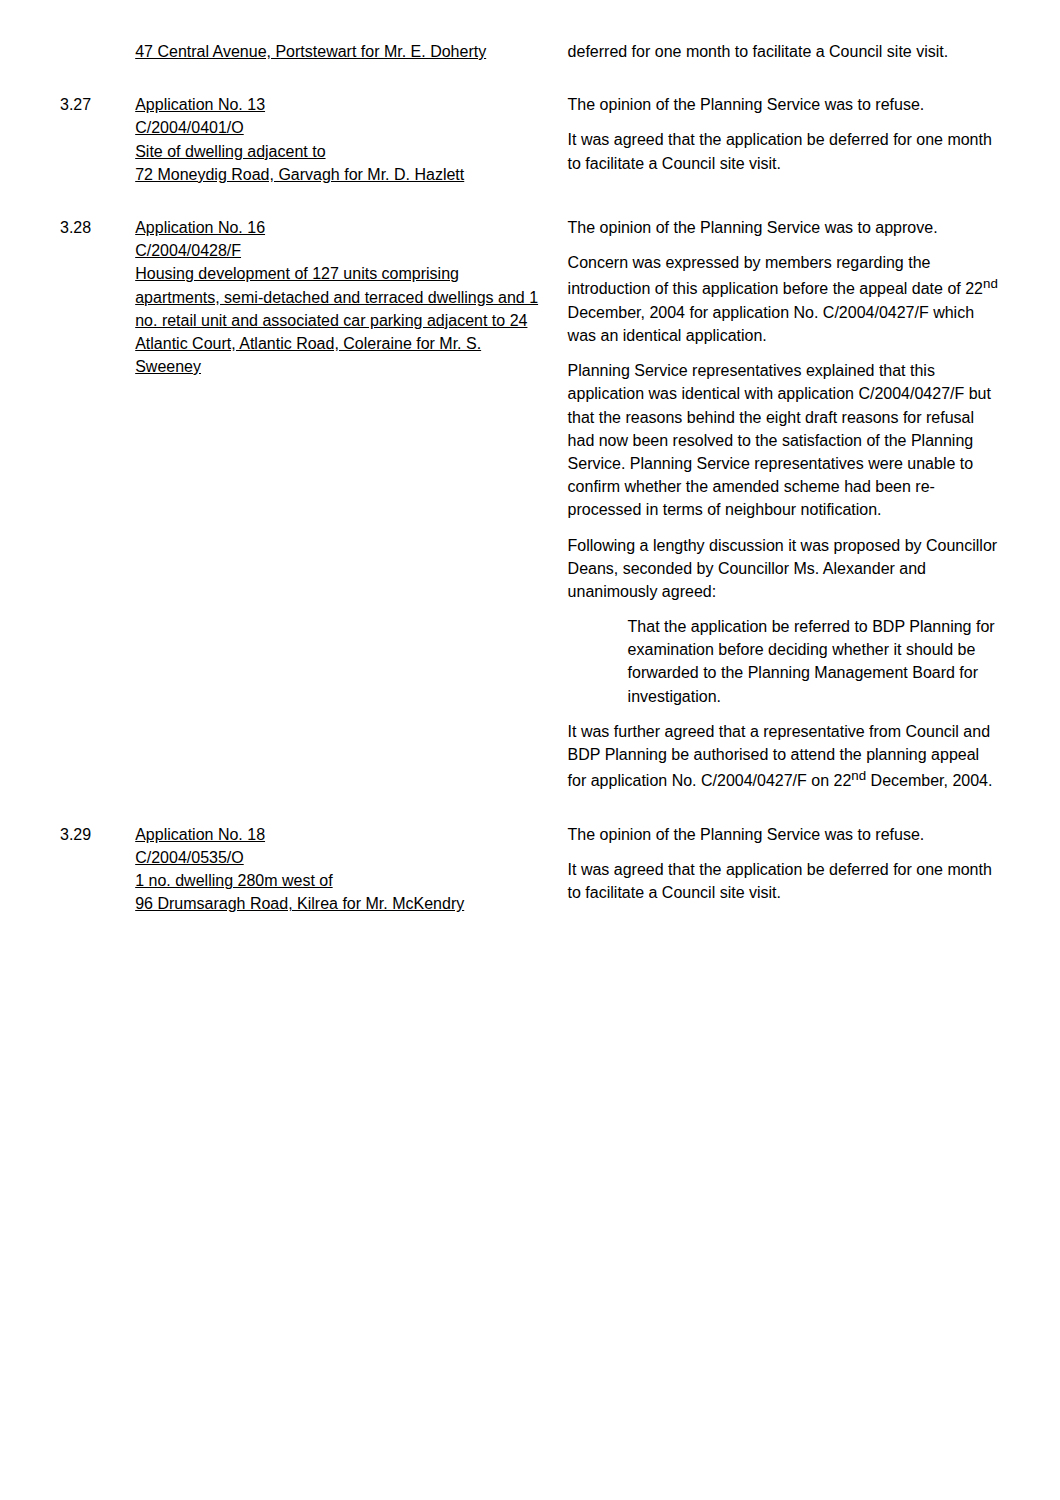| | 47 Central Avenue, Portstewart for Mr. E. Doherty | deferred for one month to facilitate a Council site visit. |
| 3.27 | Application No. 13 C/2004/0401/O Site of dwelling adjacent to 72 Moneydig Road, Garvagh for Mr. D. Hazlett | The opinion of the Planning Service was to refuse. It was agreed that the application be deferred for one month to facilitate a Council site visit. |
| 3.28 | Application No. 16 C/2004/0428/F Housing development of 127 units comprising apartments, semi-detached and terraced dwellings and 1 no. retail unit and associated car parking adjacent to 24 Atlantic Court, Atlantic Road, Coleraine for Mr. S. Sweeney | The opinion of the Planning Service was to approve. Concern was expressed by members regarding the introduction of this application before the appeal date of 22 nd December, 2004 for application No. C/2004/0427/F which was an identical application. Planning Service representatives explained that this application was identical with application C/2004/0427/F but that the reasons behind the eight draft reasons for refusal had now been resolved to the satisfaction of the Planning Service. Planning Service representatives were unable to confirm whether the amended scheme had been re-processed in terms of neighbour notification. Following a lengthy discussion it was proposed by Councillor Deans, seconded by Councillor Ms. Alexander and unanimously agreed: That the application be referred to BDP Planning for examination before deciding whether it should be forwarded to the Planning Management Board for investigation. It was further agreed that a representative from Council and BDP Planning be authorised to attend the planning appeal for application No. C/2004/0427/F on 22 nd December, 2004. |
| 3.29 | Application No. 18 C/2004/0535/O 1 no. dwelling 280m west of 96 Drumsaragh Road, Kilrea for Mr. McKendry | The opinion of the Planning Service was to refuse. It was agreed that the application be deferred for one month to facilitate a Council site visit. |